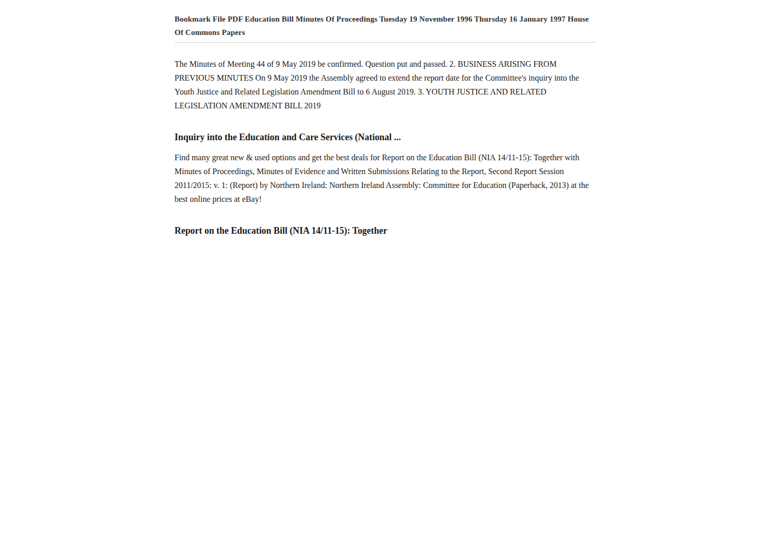Bookmark File PDF Education Bill Minutes Of Proceedings Tuesday 19 November 1996 Thursday 16 January 1997 House Of Commons Papers
The Minutes of Meeting 44 of 9 May 2019 be confirmed. Question put and passed. 2. BUSINESS ARISING FROM PREVIOUS MINUTES On 9 May 2019 the Assembly agreed to extend the report date for the Committee's inquiry into the Youth Justice and Related Legislation Amendment Bill to 6 August 2019. 3. YOUTH JUSTICE AND RELATED LEGISLATION AMENDMENT BILL 2019
Inquiry into the Education and Care Services (National ...
Find many great new & used options and get the best deals for Report on the Education Bill (NIA 14/11-15): Together with Minutes of Proceedings, Minutes of Evidence and Written Submissions Relating to the Report, Second Report Session 2011/2015: v. 1: (Report) by Northern Ireland: Northern Ireland Assembly: Committee for Education (Paperback, 2013) at the best online prices at eBay!
Report on the Education Bill (NIA 14/11-15): Together